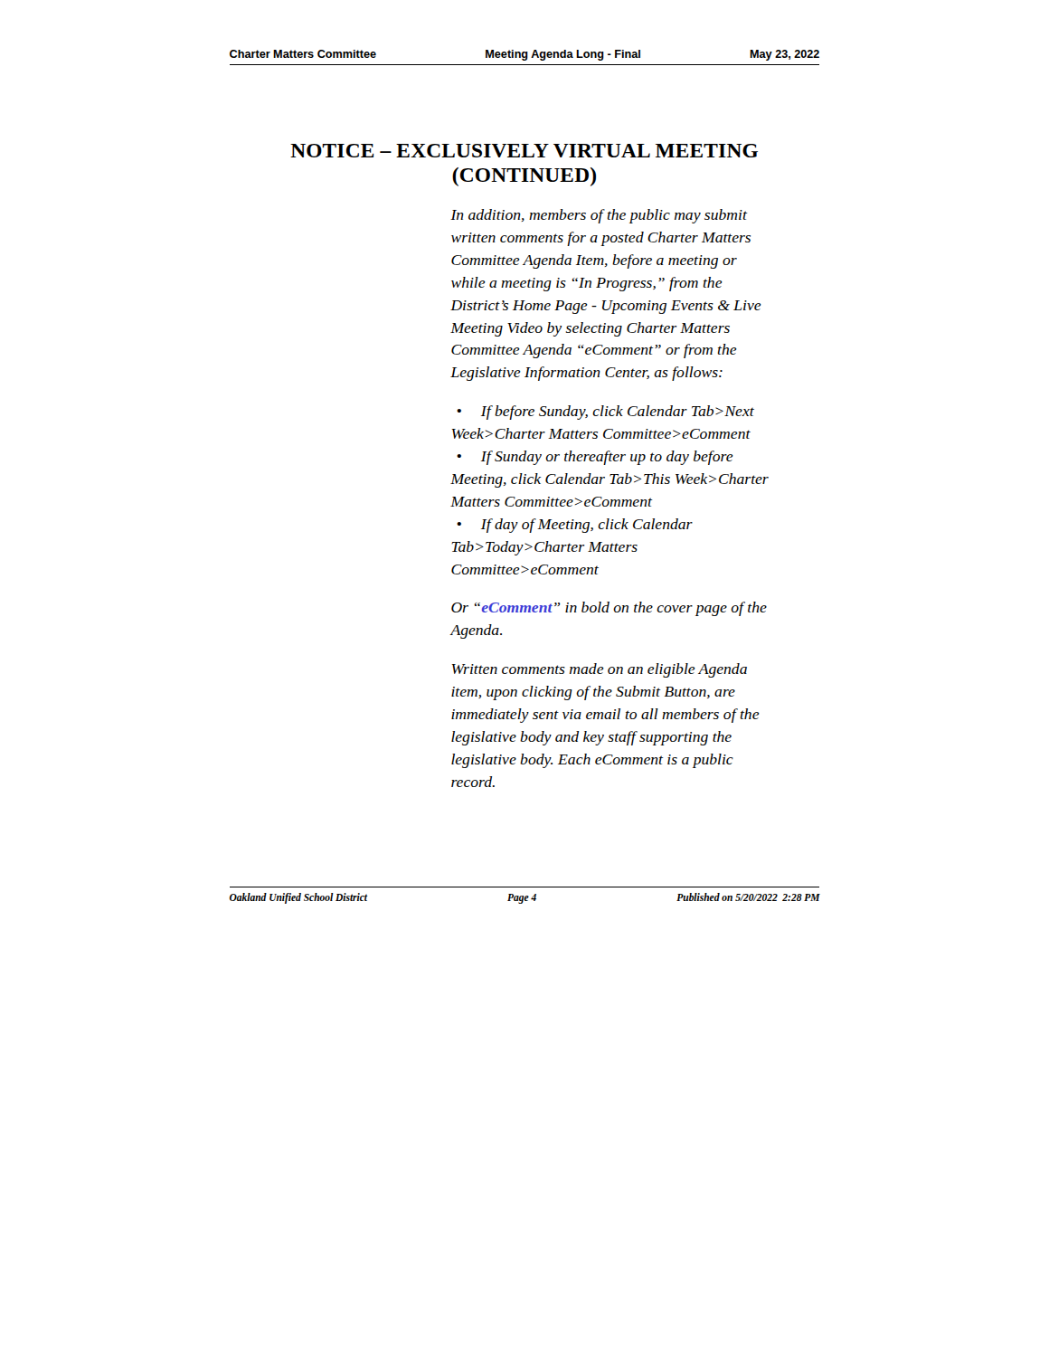Charter Matters Committee
Meeting Agenda Long - Final
May 23, 2022
NOTICE – EXCLUSIVELY VIRTUAL MEETING (CONTINUED)
In addition, members of the public may submit written comments for a posted Charter Matters Committee Agenda Item, before a meeting or while a meeting is “In Progress,” from the District’s Home Page - Upcoming Events & Live Meeting Video by selecting Charter Matters Committee Agenda “eComment” or from the Legislative Information Center, as follows:
•If before Sunday, click Calendar Tab>Next Week>Charter Matters Committee>eComment
•If Sunday or thereafter up to day before Meeting, click Calendar Tab>This Week>Charter Matters Committee>eComment
•If day of Meeting, click Calendar Tab>Today>Charter Matters Committee>eComment
Or “eComment” in bold on the cover page of the Agenda.
Written comments made on an eligible Agenda item, upon clicking of the Submit Button, are immediately sent via email to all members of the legislative body and key staff supporting the legislative body. Each eComment is a public record.
Oakland Unified School District
Page 4
Published on 5/20/2022 2:28 PM